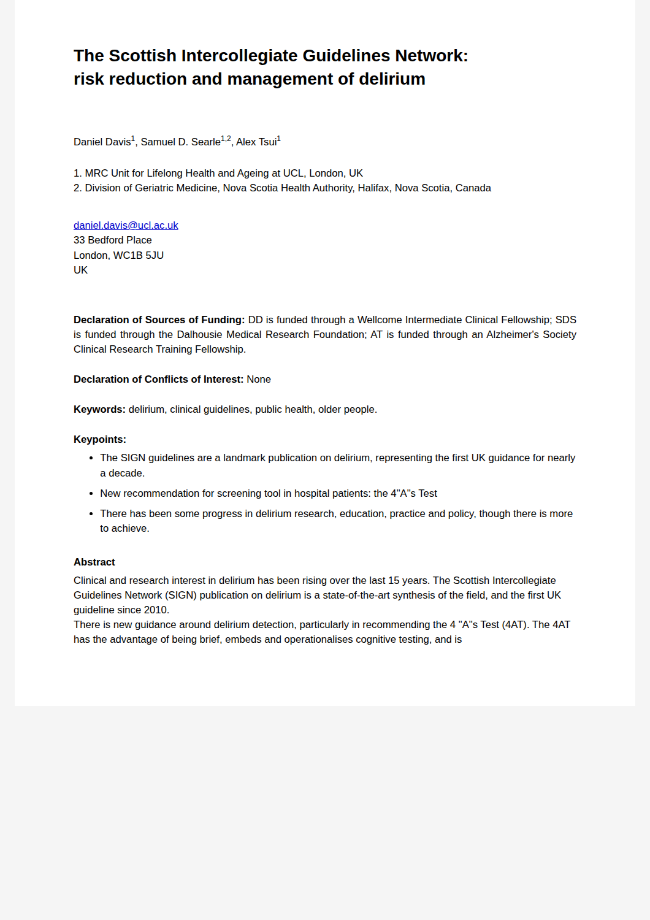The Scottish Intercollegiate Guidelines Network:
risk reduction and management of delirium
Daniel Davis1, Samuel D. Searle1,2, Alex Tsui1
1. MRC Unit for Lifelong Health and Ageing at UCL, London, UK
2. Division of Geriatric Medicine, Nova Scotia Health Authority, Halifax, Nova Scotia, Canada
daniel.davis@ucl.ac.uk
33 Bedford Place
London, WC1B 5JU
UK
Declaration of Sources of Funding: DD is funded through a Wellcome Intermediate Clinical Fellowship; SDS is funded through the Dalhousie Medical Research Foundation; AT is funded through an Alzheimer's Society Clinical Research Training Fellowship.
Declaration of Conflicts of Interest: None
Keywords: delirium, clinical guidelines, public health, older people.
Keypoints:
The SIGN guidelines are a landmark publication on delirium, representing the first UK guidance for nearly a decade.
New recommendation for screening tool in hospital patients: the 4"A"s Test
There has been some progress in delirium research, education, practice and policy, though there is more to achieve.
Abstract
Clinical and research interest in delirium has been rising over the last 15 years. The Scottish Intercollegiate Guidelines Network (SIGN) publication on delirium is a state-of-the-art synthesis of the field, and the first UK guideline since 2010.
There is new guidance around delirium detection, particularly in recommending the 4 "A"s Test (4AT). The 4AT has the advantage of being brief, embeds and operationalises cognitive testing, and is